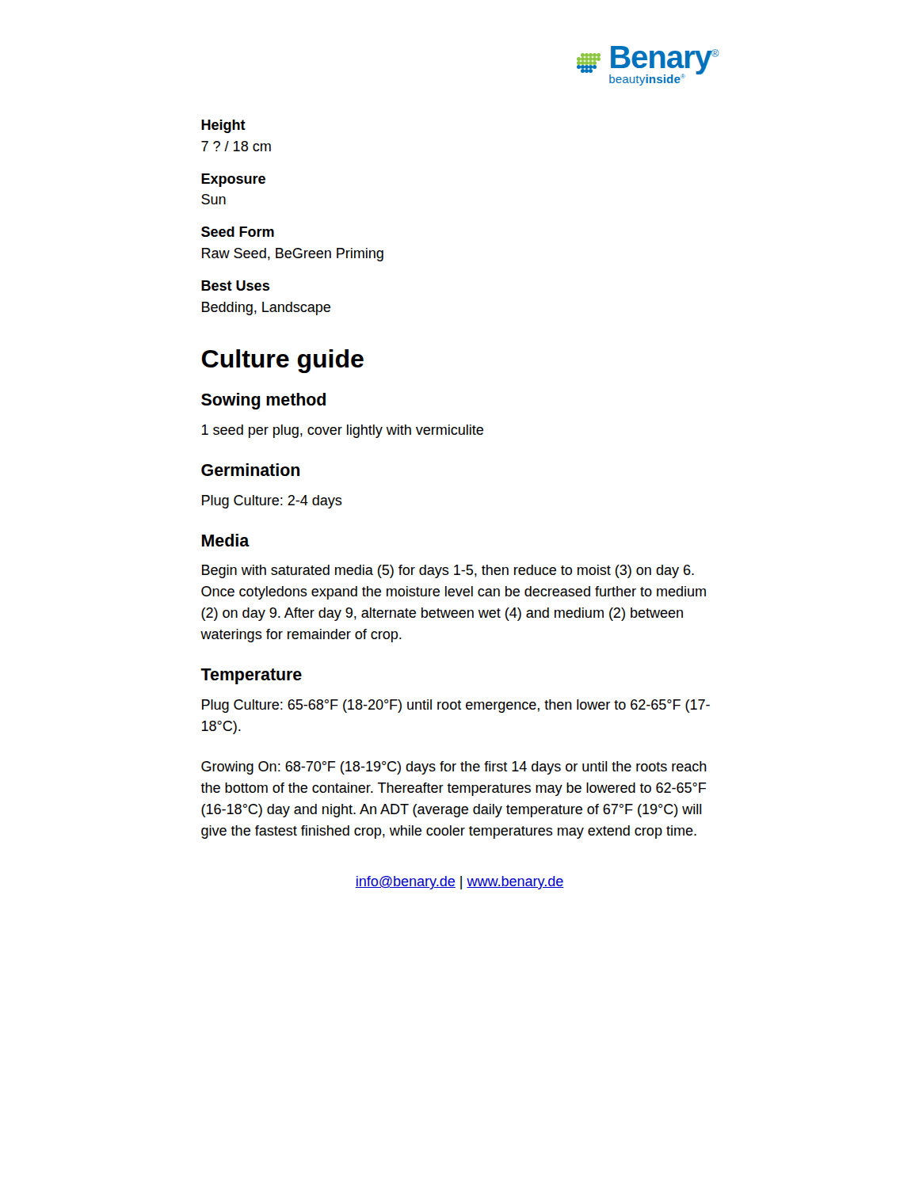Benary®
beauty inside®
Height
7 ? / 18 cm
Exposure
Sun
Seed Form
Raw Seed, BeGreen Priming
Best Uses
Bedding, Landscape
Culture guide
Sowing method
1 seed per plug, cover lightly with vermiculite
Germination
Plug Culture: 2-4 days
Media
Begin with saturated media (5) for days 1-5, then reduce to moist (3) on day 6. Once cotyledons expand the moisture level can be decreased further to medium (2) on day 9. After day 9, alternate between wet (4) and medium (2) between waterings for remainder of crop.
Temperature
Plug Culture: 65-68°F (18-20°F) until root emergence, then lower to 62-65°F (17-18°C).
Growing On: 68-70°F (18-19°C) days for the first 14 days or until the roots reach the bottom of the container. Thereafter temperatures may be lowered to 62-65°F (16-18°C) day and night. An ADT (average daily temperature of 67°F (19°C) will give the fastest finished crop, while cooler temperatures may extend crop time.
info@benary.de | www.benary.de